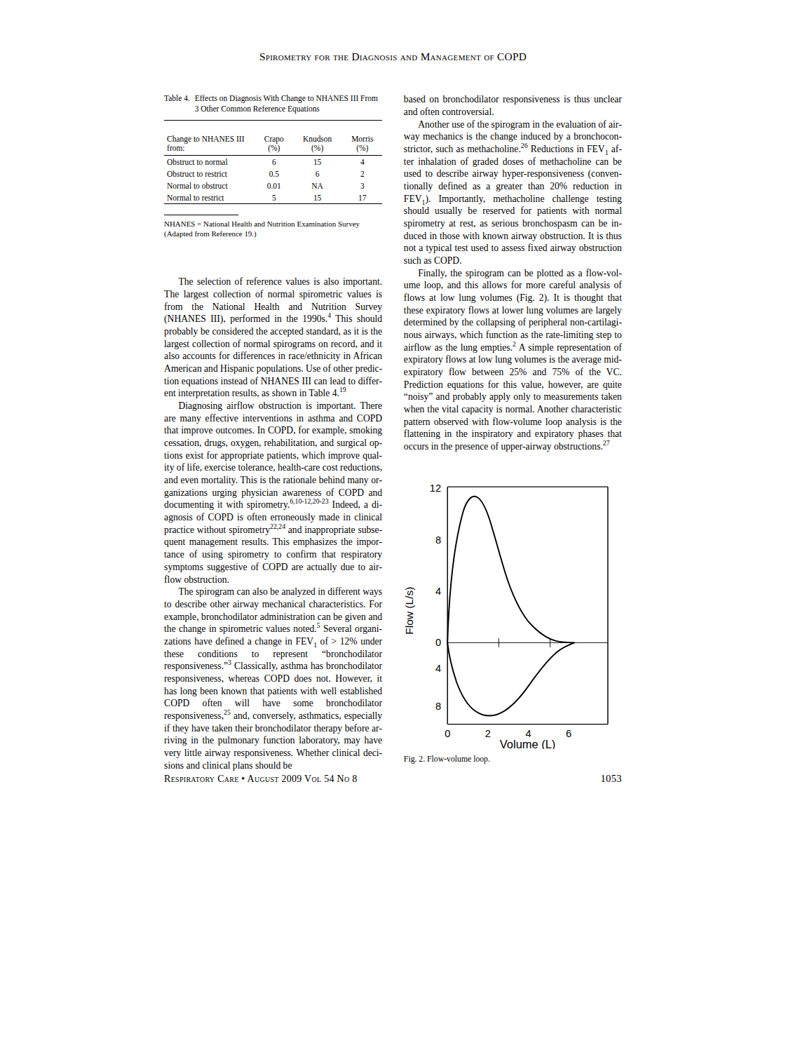Spirometry for the Diagnosis and Management of COPD
Table 4. Effects on Diagnosis With Change to NHANES III From 3 Other Common Reference Equations
| Change to NHANES III from: | Crapo (%) | Knudson (%) | Morris (%) |
| --- | --- | --- | --- |
| Obstruct to normal | 6 | 15 | 4 |
| Obstruct to restrict | 0.5 | 6 | 2 |
| Normal to obstruct | 0.01 | NA | 3 |
| Normal to restrict | 5 | 15 | 17 |
NHANES = National Health and Nutrition Examination Survey
(Adapted from Reference 19.)
The selection of reference values is also important. The largest collection of normal spirometric values is from the National Health and Nutrition Survey (NHANES III), performed in the 1990s.4 This should probably be considered the accepted standard, as it is the largest collection of normal spirograms on record, and it also accounts for differences in race/ethnicity in African American and Hispanic populations. Use of other prediction equations instead of NHANES III can lead to different interpretation results, as shown in Table 4.19
Diagnosing airflow obstruction is important. There are many effective interventions in asthma and COPD that improve outcomes. In COPD, for example, smoking cessation, drugs, oxygen, rehabilitation, and surgical options exist for appropriate patients, which improve quality of life, exercise tolerance, health-care cost reductions, and even mortality. This is the rationale behind many organizations urging physician awareness of COPD and documenting it with spirometry.6,10-12,20-23 Indeed, a diagnosis of COPD is often erroneously made in clinical practice without spirometry22,24 and inappropriate subsequent management results. This emphasizes the importance of using spirometry to confirm that respiratory symptoms suggestive of COPD are actually due to airflow obstruction.
The spirogram can also be analyzed in different ways to describe other airway mechanical characteristics. For example, bronchodilator administration can be given and the change in spirometric values noted.5 Several organizations have defined a change in FEV1 of > 12% under these conditions to represent “bronchodilator responsiveness.”3 Classically, asthma has bronchodilator responsiveness, whereas COPD does not. However, it has long been known that patients with well established COPD often will have some bronchodilator responsiveness,25 and, conversely, asthmatics, especially if they have taken their bronchodilator therapy before arriving in the pulmonary function laboratory, may have very little airway responsiveness. Whether clinical decisions and clinical plans should be
based on bronchodilator responsiveness is thus unclear and often controversial.
Another use of the spirogram in the evaluation of airway mechanics is the change induced by a bronchoconstrictor, such as methacholine.26 Reductions in FEV1 after inhalation of graded doses of methacholine can be used to describe airway hyper-responsiveness (conventionally defined as a greater than 20% reduction in FEV1). Importantly, methacholine challenge testing should usually be reserved for patients with normal spirometry at rest, as serious bronchospasm can be induced in those with known airway obstruction. It is thus not a typical test used to assess fixed airway obstruction such as COPD.
Finally, the spirogram can be plotted as a flow-volume loop, and this allows for more careful analysis of flows at low lung volumes (Fig. 2). It is thought that these expiratory flows at lower lung volumes are largely determined by the collapsing of peripheral non-cartilaginous airways, which function as the rate-limiting step to airflow as the lung empties.2 A simple representation of expiratory flows at low lung volumes is the average mid-expiratory flow between 25% and 75% of the VC. Prediction equations for this value, however, are quite “noisy” and probably apply only to measurements taken when the vital capacity is normal. Another characteristic pattern observed with flow-volume loop analysis is the flattening in the inspiratory and expiratory phases that occurs in the presence of upper-airway obstructions.27
Flow (L/s) 12 8 4 0 4 8 0 2 4 6 Volume (L)
Fig. 2. Flow-volume loop.
Respiratory Care • August 2009 Vol 54 No 8
1053